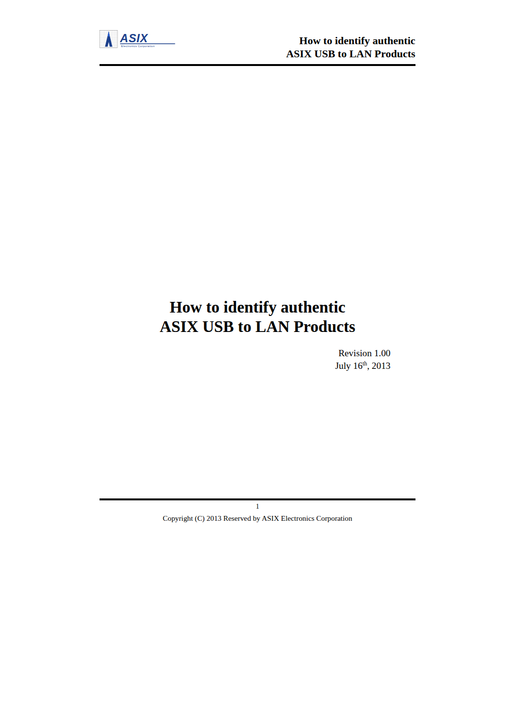ASIX Electronics Corporation
How to identify authentic
ASIX USB to LAN Products
How to identify authentic
ASIX USB to LAN Products
Revision 1.00
July 16th, 2013
1
Copyright (C) 2013 Reserved by ASIX Electronics Corporation